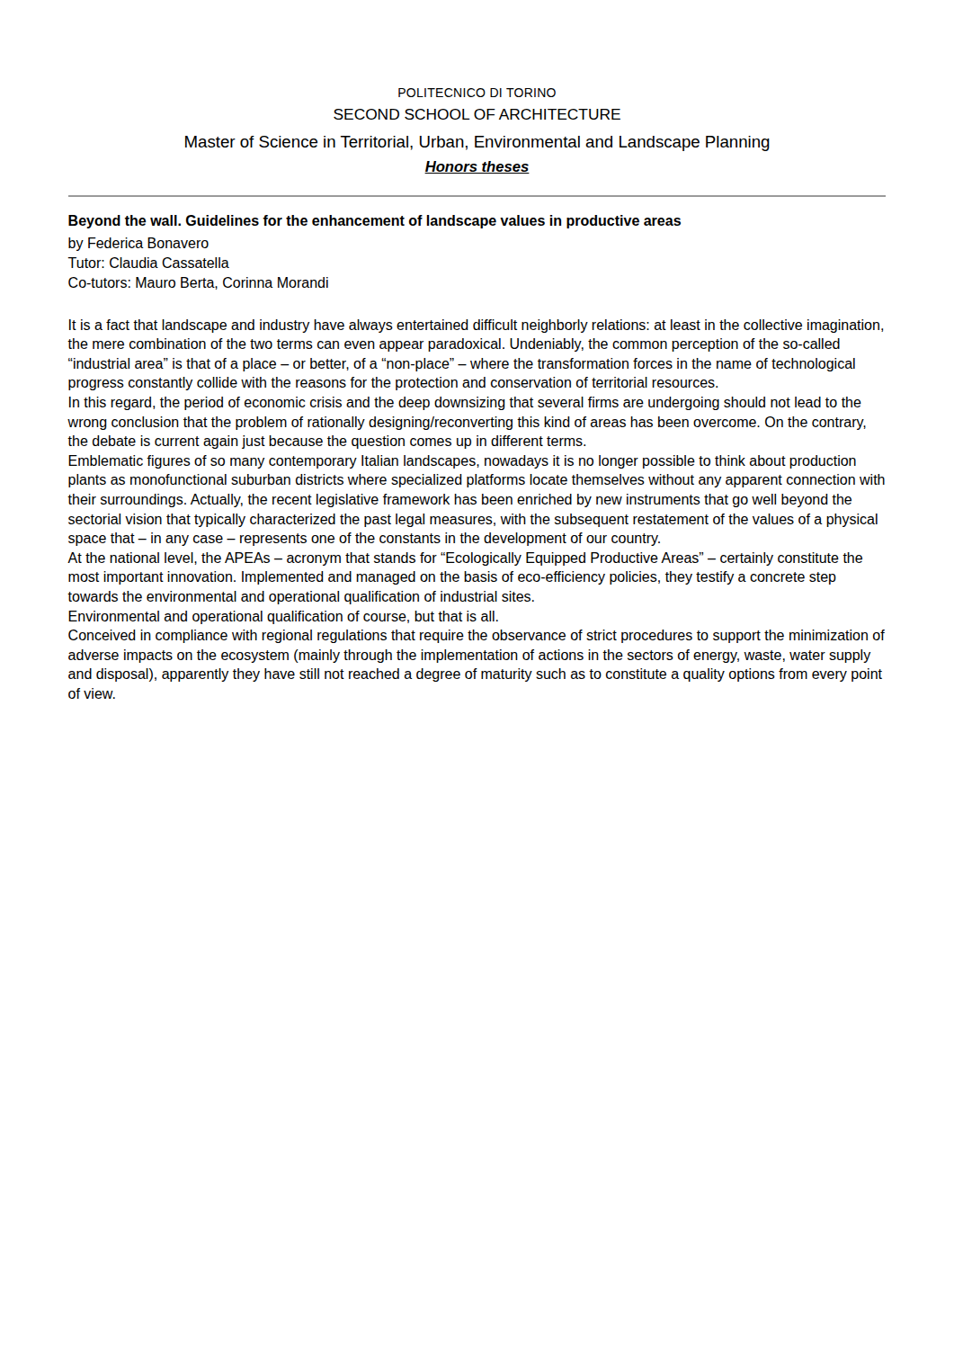POLITECNICO DI TORINO
SECOND SCHOOL OF ARCHITECTURE
Master of Science in Territorial, Urban, Environmental and Landscape Planning
Honors theses
Beyond the wall. Guidelines for the enhancement of landscape values in productive areas
by Federica Bonavero
Tutor: Claudia Cassatella
Co-tutors: Mauro Berta, Corinna Morandi
It is a fact that landscape and industry have always entertained difficult neighborly relations: at least in the collective imagination, the mere combination of the two terms can even appear paradoxical. Undeniably, the common perception of the so-called “industrial area” is that of a place – or better, of a “non-place” – where the transformation forces in the name of technological progress constantly collide with the reasons for the protection and conservation of territorial resources.
In this regard, the period of economic crisis and the deep downsizing that several firms are undergoing should not lead to the wrong conclusion that the problem of rationally designing/reconverting this kind of areas has been overcome. On the contrary, the debate is current again just because the question comes up in different terms.
Emblematic figures of so many contemporary Italian landscapes, nowadays it is no longer possible to think about production plants as monofunctional suburban districts where specialized platforms locate themselves without any apparent connection with their surroundings. Actually, the recent legislative framework has been enriched by new instruments that go well beyond the sectorial vision that typically characterized the past legal measures, with the subsequent restatement of the values of a physical space that – in any case – represents one of the constants in the development of our country.
At the national level, the APEAs – acronym that stands for “Ecologically Equipped Productive Areas” – certainly constitute the most important innovation. Implemented and managed on the basis of eco-efficiency policies, they testify a concrete step towards the environmental and operational qualification of industrial sites.
Environmental and operational qualification of course, but that is all.
Conceived in compliance with regional regulations that require the observance of strict procedures to support the minimization of adverse impacts on the ecosystem (mainly through the implementation of actions in the sectors of energy, waste, water supply and disposal), apparently they have still not reached a degree of maturity such as to constitute a quality options from every point of view.